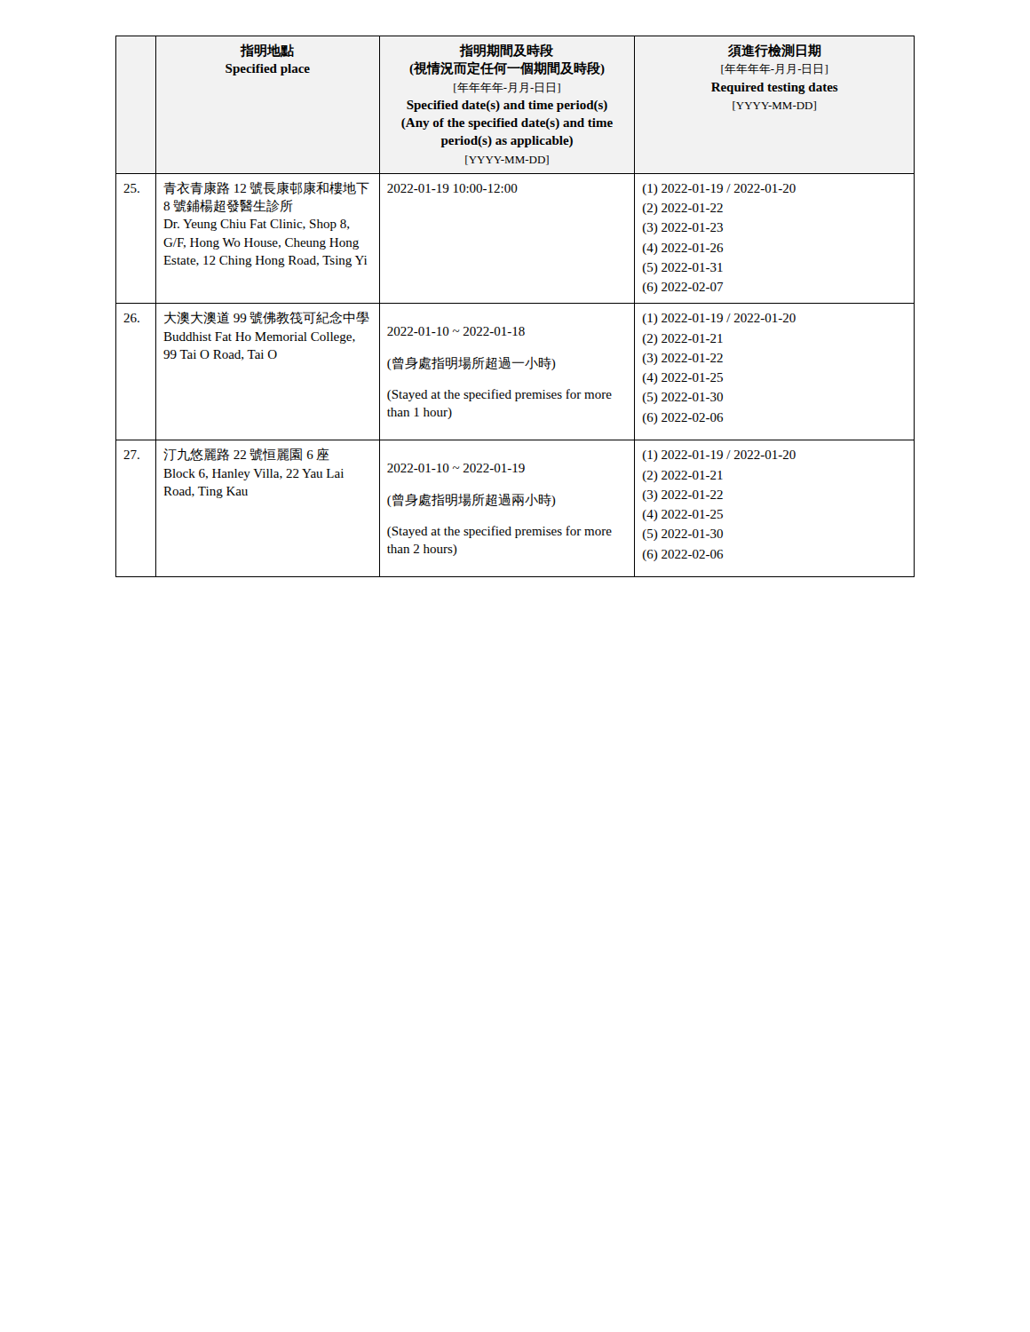| | 指明地點 Specified place | 指明期間及時段 (視情況而定任何一個期間及時段) [年年年年-月月-日日] Specified date(s) and time period(s) (Any of the specified date(s) and time period(s) as applicable) [YYYY-MM-DD] | 須進行檢測日期 [年年年年-月月-日日] Required testing dates [YYYY-MM-DD] |
| --- | --- | --- | --- |
| 25. | 青衣青康路 12 號長康邨康和樓地下 8 號鋪楊超發醫生診所 Dr. Yeung Chiu Fat Clinic, Shop 8, G/F, Hong Wo House, Cheung Hong Estate, 12 Ching Hong Road, Tsing Yi | 2022-01-19 10:00-12:00 | (1) 2022-01-19 / 2022-01-20 (2) 2022-01-22 (3) 2022-01-23 (4) 2022-01-26 (5) 2022-01-31 (6) 2022-02-07 |
| 26. | 大澳大澳道 99 號佛教筏可紀念中學 Buddhist Fat Ho Memorial College, 99 Tai O Road, Tai O | 2022-01-10 ~ 2022-01-18 (曾身處指明場所超過一小時) (Stayed at the specified premises for more than 1 hour) | (1) 2022-01-19 / 2022-01-20 (2) 2022-01-21 (3) 2022-01-22 (4) 2022-01-25 (5) 2022-01-30 (6) 2022-02-06 |
| 27. | 汀九悠麗路 22 號恒麗園 6 座 Block 6, Hanley Villa, 22 Yau Lai Road, Ting Kau | 2022-01-10 ~ 2022-01-19 (曾身處指明場所超過兩小時) (Stayed at the specified premises for more than 2 hours) | (1) 2022-01-19 / 2022-01-20 (2) 2022-01-21 (3) 2022-01-22 (4) 2022-01-25 (5) 2022-01-30 (6) 2022-02-06 |